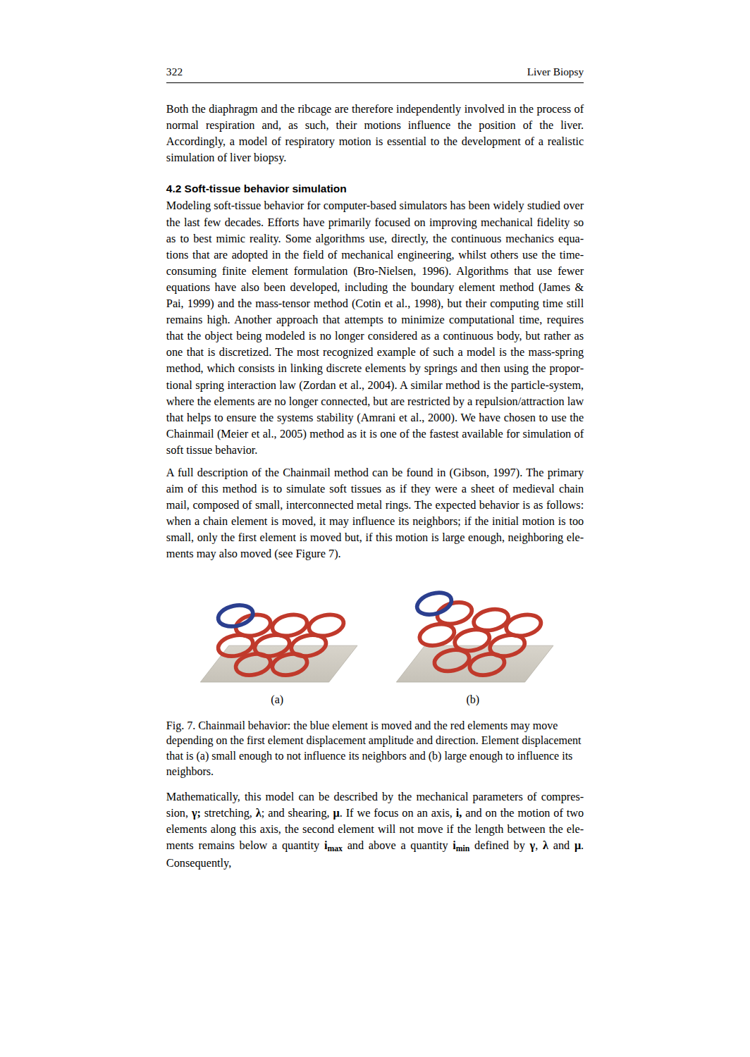322 Liver Biopsy
Both the diaphragm and the ribcage are therefore independently involved in the process of normal respiration and, as such, their motions influence the position of the liver. Accordingly, a model of respiratory motion is essential to the development of a realistic simulation of liver biopsy.
4.2 Soft-tissue behavior simulation
Modeling soft-tissue behavior for computer-based simulators has been widely studied over the last few decades. Efforts have primarily focused on improving mechanical fidelity so as to best mimic reality. Some algorithms use, directly, the continuous mechanics equations that are adopted in the field of mechanical engineering, whilst others use the time-consuming finite element formulation (Bro-Nielsen, 1996). Algorithms that use fewer equations have also been developed, including the boundary element method (James & Pai, 1999) and the mass-tensor method (Cotin et al., 1998), but their computing time still remains high. Another approach that attempts to minimize computational time, requires that the object being modeled is no longer considered as a continuous body, but rather as one that is discretized. The most recognized example of such a model is the mass-spring method, which consists in linking discrete elements by springs and then using the proportional spring interaction law (Zordan et al., 2004). A similar method is the particle-system, where the elements are no longer connected, but are restricted by a repulsion/attraction law that helps to ensure the systems stability (Amrani et al., 2000). We have chosen to use the Chainmail (Meier et al., 2005) method as it is one of the fastest available for simulation of soft tissue behavior.
A full description of the Chainmail method can be found in (Gibson, 1997). The primary aim of this method is to simulate soft tissues as if they were a sheet of medieval chain mail, composed of small, interconnected metal rings. The expected behavior is as follows: when a chain element is moved, it may influence its neighbors; if the initial motion is too small, only the first element is moved but, if this motion is large enough, neighboring elements may also moved (see Figure 7).
(a)
(b)
Fig. 7. Chainmail behavior: the blue element is moved and the red elements may move depending on the first element displacement amplitude and direction. Element displacement that is (a) small enough to not influence its neighbors and (b) large enough to influence its neighbors.
Mathematically, this model can be described by the mechanical parameters of compression, γ; stretching, λ; and shearing, μ. If we focus on an axis, i, and on the motion of two elements along this axis, the second element will not move if the length between the elements remains below a quantity imax and above a quantity imin defined by γ, λ and μ. Consequently,